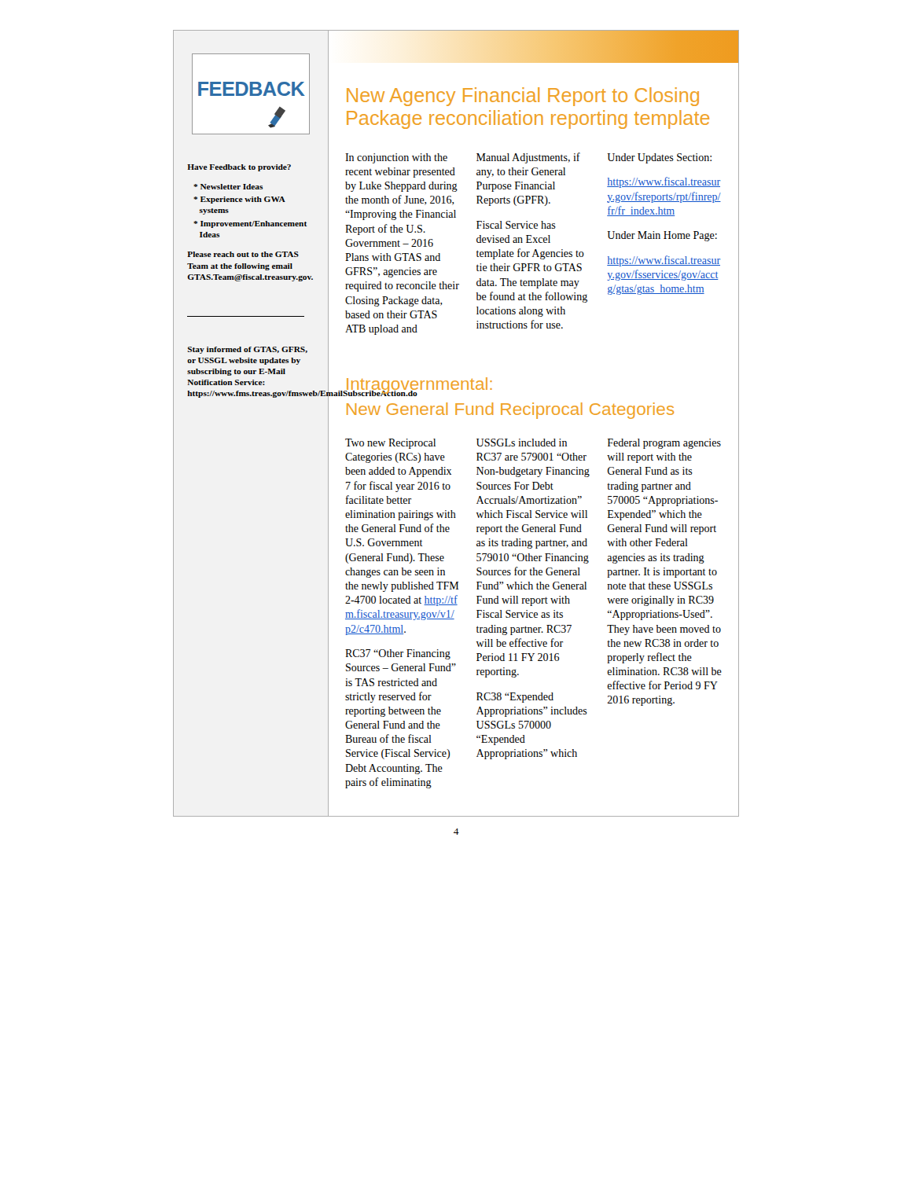FEEDBACK
Have Feedback to provide?
* Newsletter Ideas
* Experience with GWA systems
* Improvement/Enhancement Ideas
Please reach out to the GTAS Team at the following email GTAS.Team@fiscal.treasury.gov.
Stay informed of GTAS, GFRS, or USSGL website updates by subscribing to our E-Mail Notification Service: https://www.fms.treas.gov/fmsweb/EmailSubscribeAction.do
New Agency Financial Report to Closing Package reconciliation reporting template
In conjunction with the recent webinar presented by Luke Sheppard during the month of June, 2016, “Improving the Financial Report of the U.S. Government – 2016 Plans with GTAS and GFRS”, agencies are required to reconcile their Closing Package data, based on their GTAS ATB upload and
Manual Adjustments, if any, to their General Purpose Financial Reports (GPFR).
Fiscal Service has devised an Excel template for Agencies to tie their GPFR to GTAS data. The template may be found at the following locations along with instructions for use.
Under Updates Section:
https://www.fiscal.treasury.gov/fsreports/rpt/finrep/fr/fr_index.htm
Under Main Home Page:
https://www.fiscal.treasury.gov/fsservices/gov/acctg/gtas/gtas_home.htm
Intragovernmental:
New General Fund Reciprocal Categories
Two new Reciprocal Categories (RCs) have been added to Appendix 7 for fiscal year 2016 to facilitate better elimination pairings with the General Fund of the U.S. Government (General Fund). These changes can be seen in the newly published TFM 2-4700 located at http://tfm.fiscal.treasury.gov/v1/p2/c470.html.
RC37 “Other Financing Sources – General Fund” is TAS restricted and strictly reserved for reporting between the General Fund and the Bureau of the fiscal Service (Fiscal Service) Debt Accounting. The pairs of eliminating
USSGLs included in RC37 are 579001 “Other Non-budgetary Financing Sources For Debt Accruals/Amortization” which Fiscal Service will report the General Fund as its trading partner, and 579010 “Other Financing Sources for the General Fund” which the General Fund will report with Fiscal Service as its trading partner. RC37 will be effective for Period 11 FY 2016 reporting.
RC38 “Expended Appropriations” includes USSGLs 570000 “Expended Appropriations” which
Federal program agencies will report with the General Fund as its trading partner and 570005 “Appropriations-Expended” which the General Fund will report with other Federal agencies as its trading partner. It is important to note that these USSGLs were originally in RC39 “Appropriations-Used”. They have been moved to the new RC38 in order to properly reflect the elimination. RC38 will be effective for Period 9 FY 2016 reporting.
4